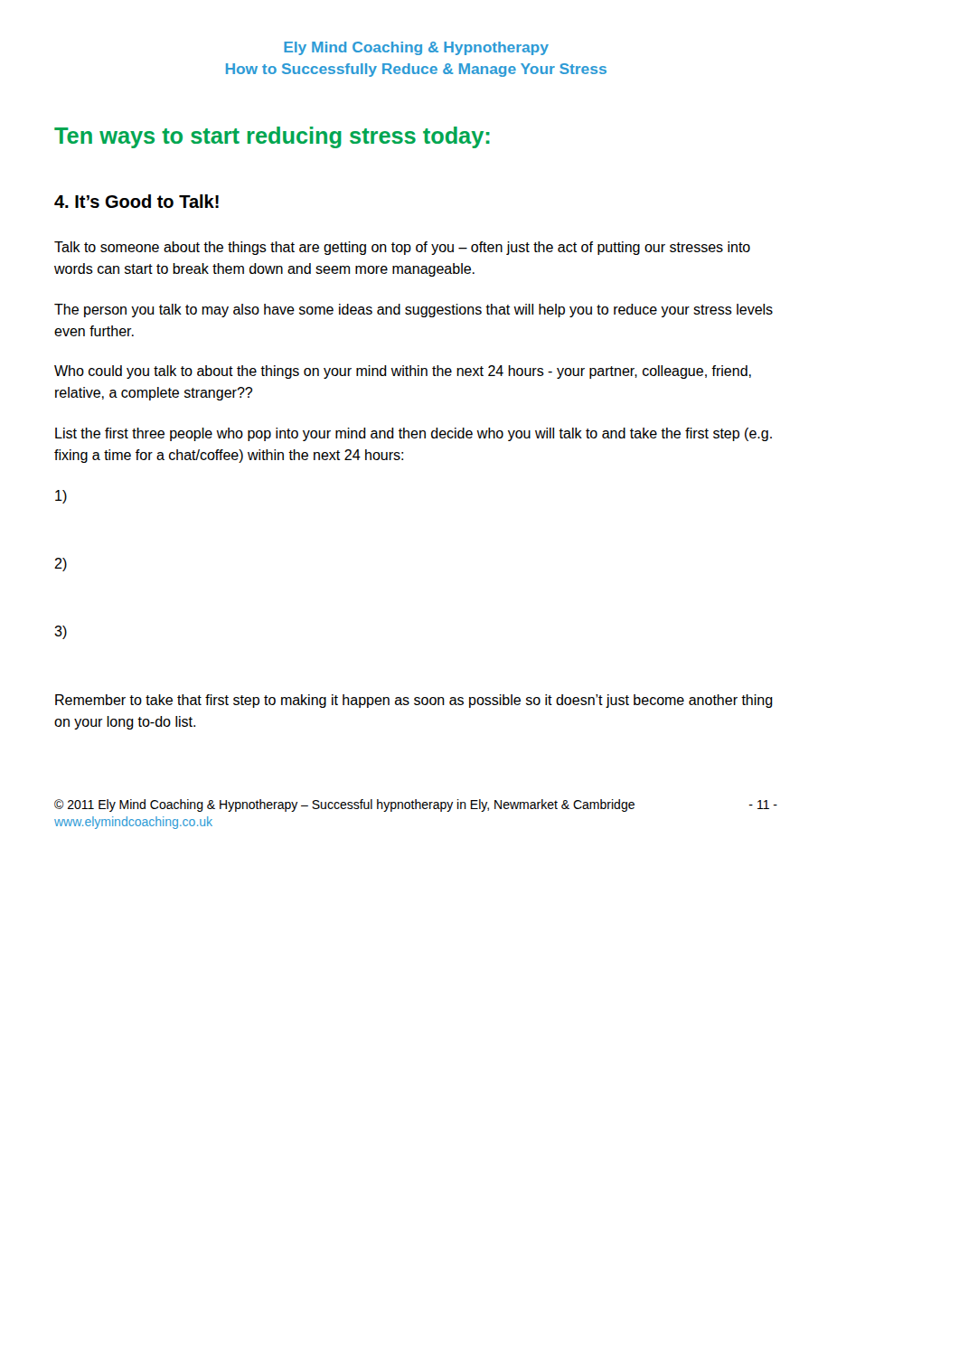Ely Mind Coaching & Hypnotherapy
How to Successfully Reduce & Manage Your Stress
Ten ways to start reducing stress today:
4. It’s Good to Talk!
Talk to someone about the things that are getting on top of you – often just the act of putting our stresses into words can start to break them down and seem more manageable.
The person you talk to may also have some ideas and suggestions that will help you to reduce your stress levels even further.
Who could you talk to about the things on your mind within the next 24 hours - your partner, colleague, friend, relative, a complete stranger??
List the first three people who pop into your mind and then decide who you will talk to and take the first step (e.g. fixing a time for a chat/coffee) within the next 24 hours:
1)
2)
3)
Remember to take that first step to making it happen as soon as possible so it doesn’t just become another thing on your long to-do list.
- 11 - © 2011 Ely Mind Coaching & Hypnotherapy – Successful hypnotherapy in Ely, Newmarket & Cambridge
www.elymindcoaching.co.uk